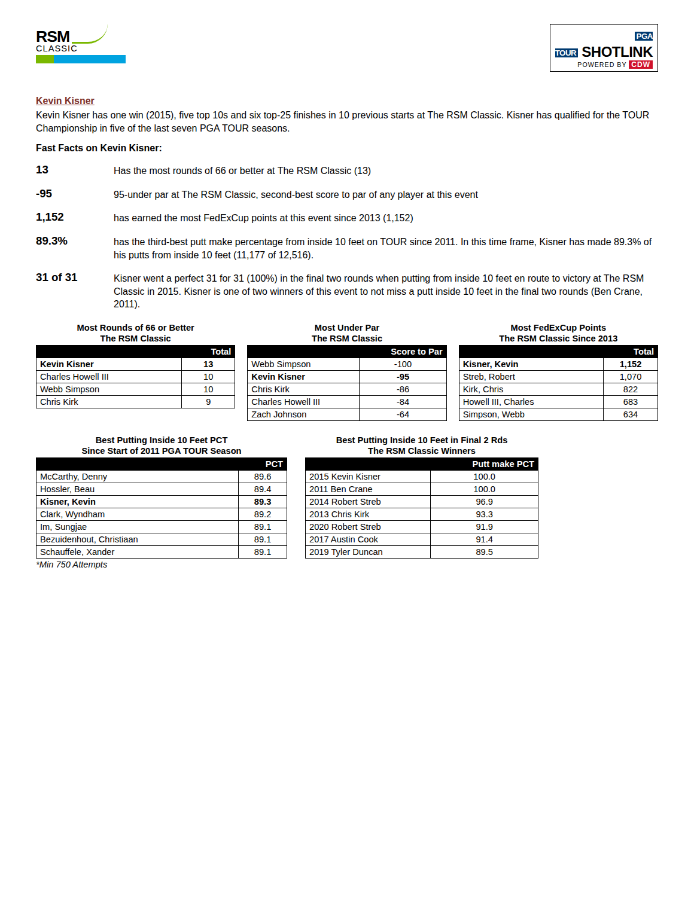RSM
CLASSIC
PGA
TOUR SHOTLINK
POWERED BY CDW
Kevin Kisner
Kevin Kisner has one win (2015), five top 10s and six top-25 finishes in 10 previous starts at The RSM Classic. Kisner has qualified for the TOUR Championship in five of the last seven PGA TOUR seasons.
Fast Facts on Kevin Kisner:
13
Has the most rounds of 66 or better at The RSM Classic (13)
-95
95-under par at The RSM Classic, second-best score to par of any player at this event
1,152
has earned the most FedExCup points at this event since 2013 (1,152)
89.3%
has the third-best putt make percentage from inside 10 feet on TOUR since 2011. In this time frame, Kisner has made 89.3% of his putts from inside 10 feet (11,177 of 12,516).
31 of 31
Kisner went a perfect 31 for 31 (100%) in the final two rounds when putting from inside 10 feet en route to victory at The RSM Classic in 2015. Kisner is one of two winners of this event to not miss a putt inside 10 feet in the final two rounds (Ben Crane, 2011).
Most Rounds of 66 or Better
The RSM Classic
| | Total |
| --- | --- |
| Kevin Kisner | 13 |
| Charles Howell III | 10 |
| Webb Simpson | 10 |
| Chris Kirk | 9 |
Most Under Par
The RSM Classic
| | Score to Par |
| --- | --- |
| Webb Simpson | -100 |
| Kevin Kisner | -95 |
| Chris Kirk | -86 |
| Charles Howell III | -84 |
| Zach Johnson | -64 |
Most FedExCup Points
The RSM Classic Since 2013
| | Total |
| --- | --- |
| Kisner, Kevin | 1,152 |
| Streb, Robert | 1,070 |
| Kirk, Chris | 822 |
| Howell III, Charles | 683 |
| Simpson, Webb | 634 |
Best Putting Inside 10 Feet PCT
Since Start of 2011 PGA TOUR Season
| | PCT |
| --- | --- |
| McCarthy, Denny | 89.6 |
| Hossler, Beau | 89.4 |
| Kisner, Kevin | 89.3 |
| Clark, Wyndham | 89.2 |
| Im, Sungjae | 89.1 |
| Bezuidenhout, Christiaan | 89.1 |
| Schauffele, Xander | 89.1 |
*Min 750 Attempts
Best Putting Inside 10 Feet in Final 2 Rds
The RSM Classic Winners
| | Putt make PCT |
| --- | --- |
| 2015 Kevin Kisner | 100.0 |
| 2011 Ben Crane | 100.0 |
| 2014 Robert Streb | 96.9 |
| 2013 Chris Kirk | 93.3 |
| 2020 Robert Streb | 91.9 |
| 2017 Austin Cook | 91.4 |
| 2019 Tyler Duncan | 89.5 |